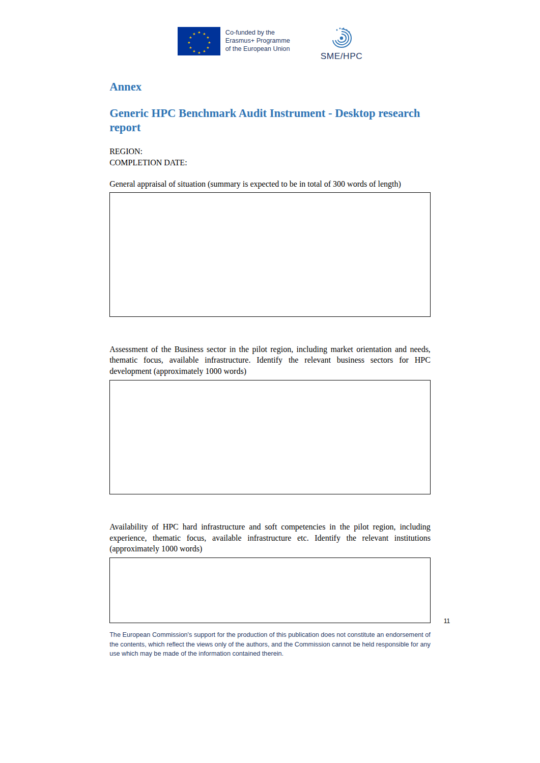★ ★ ★ ★ ★ ★ ★ ★ ★ ★ ★ ★
Co-funded by the
Erasmus+ Programme
of the European Union
SME/HPC
Annex
Generic HPC Benchmark Audit Instrument - Desktop research report
REGION:
COMPLETION DATE:
General appraisal of situation (summary is expected to be in total of 300 words of length)
Assessment of the Business sector in the pilot region, including market orientation and needs, thematic focus, available infrastructure. Identify the relevant business sectors for HPC development (approximately 1000 words)
Availability of HPC hard infrastructure and soft competencies in the pilot region, including experience, thematic focus, available infrastructure etc. Identify the relevant institutions (approximately 1000 words)
11
The European Commission's support for the production of this publication does not constitute an endorsement of the contents, which reflect the views only of the authors, and the Commission cannot be held responsible for any use which may be made of the information contained therein.